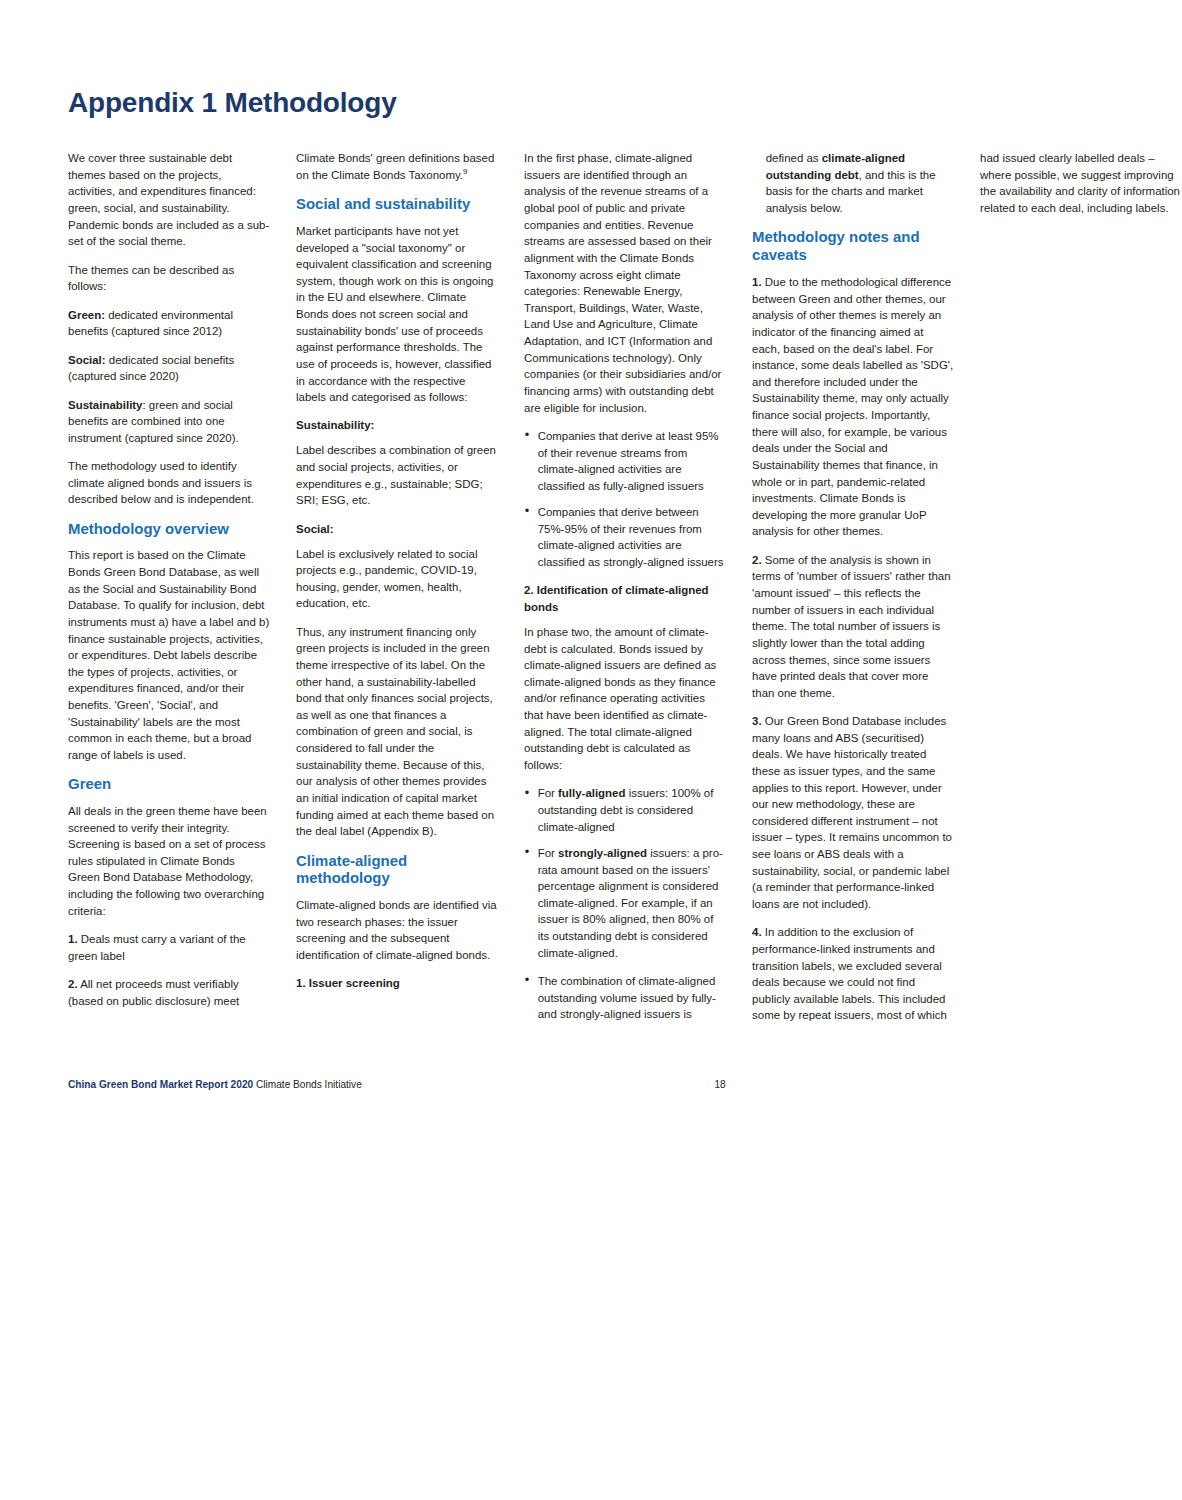Appendix 1 Methodology
We cover three sustainable debt themes based on the projects, activities, and expenditures financed: green, social, and sustainability. Pandemic bonds are included as a sub-set of the social theme.
The themes can be described as follows:
Green: dedicated environmental benefits (captured since 2012)
Social: dedicated social benefits (captured since 2020)
Sustainability: green and social benefits are combined into one instrument (captured since 2020).
The methodology used to identify climate aligned bonds and issuers is described below and is independent.
Methodology overview
This report is based on the Climate Bonds Green Bond Database, as well as the Social and Sustainability Bond Database. To qualify for inclusion, debt instruments must a) have a label and b) finance sustainable projects, activities, or expenditures. Debt labels describe the types of projects, activities, or expenditures financed, and/or their benefits. 'Green', 'Social', and 'Sustainability' labels are the most common in each theme, but a broad range of labels is used.
Green
All deals in the green theme have been screened to verify their integrity. Screening is based on a set of process rules stipulated in Climate Bonds Green Bond Database Methodology, including the following two overarching criteria:
1. Deals must carry a variant of the green label
2. All net proceeds must verifiably (based on public disclosure) meet Climate Bonds' green definitions based on the Climate Bonds Taxonomy.9
Social and sustainability
Market participants have not yet developed a "social taxonomy" or equivalent classification and screening system, though work on this is ongoing in the EU and elsewhere. Climate Bonds does not screen social and sustainability bonds' use of proceeds against performance thresholds. The use of proceeds is, however, classified in accordance with the respective labels and categorised as follows:
Sustainability:
Label describes a combination of green and social projects, activities, or expenditures e.g., sustainable; SDG; SRI; ESG, etc.
Social:
Label is exclusively related to social projects e.g., pandemic, COVID-19, housing, gender, women, health, education, etc.
Thus, any instrument financing only green projects is included in the green theme irrespective of its label. On the other hand, a sustainability-labelled bond that only finances social projects, as well as one that finances a combination of green and social, is considered to fall under the sustainability theme. Because of this, our analysis of other themes provides an initial indication of capital market funding aimed at each theme based on the deal label (Appendix B).
Climate-aligned methodology
Climate-aligned bonds are identified via two research phases: the issuer screening and the subsequent identification of climate-aligned bonds.
1. Issuer screening
In the first phase, climate-aligned issuers are identified through an analysis of the revenue streams of a global pool of public and private companies and entities. Revenue streams are assessed based on their alignment with the Climate Bonds Taxonomy across eight climate categories: Renewable Energy, Transport, Buildings, Water, Waste, Land Use and Agriculture, Climate Adaptation, and ICT (Information and Communications technology). Only companies (or their subsidiaries and/or financing arms) with outstanding debt are eligible for inclusion.
Companies that derive at least 95% of their revenue streams from climate-aligned activities are classified as fully-aligned issuers
Companies that derive between 75%-95% of their revenues from climate-aligned activities are classified as strongly-aligned issuers
2. Identification of climate-aligned bonds
In phase two, the amount of climate-debt is calculated. Bonds issued by climate-aligned issuers are defined as climate-aligned bonds as they finance and/or refinance operating activities that have been identified as climate-aligned. The total climate-aligned outstanding debt is calculated as follows:
For fully-aligned issuers: 100% of outstanding debt is considered climate-aligned
For strongly-aligned issuers: a pro-rata amount based on the issuers' percentage alignment is considered climate-aligned. For example, if an issuer is 80% aligned, then 80% of its outstanding debt is considered climate-aligned.
The combination of climate-aligned outstanding volume issued by fully- and strongly-aligned issuers is defined as climate-aligned outstanding debt, and this is the basis for the charts and market analysis below.
Methodology notes and caveats
1. Due to the methodological difference between Green and other themes, our analysis of other themes is merely an indicator of the financing aimed at each, based on the deal's label. For instance, some deals labelled as 'SDG', and therefore included under the Sustainability theme, may only actually finance social projects. Importantly, there will also, for example, be various deals under the Social and Sustainability themes that finance, in whole or in part, pandemic-related investments. Climate Bonds is developing the more granular UoP analysis for other themes.
2. Some of the analysis is shown in terms of 'number of issuers' rather than 'amount issued' – this reflects the number of issuers in each individual theme. The total number of issuers is slightly lower than the total adding across themes, since some issuers have printed deals that cover more than one theme.
3. Our Green Bond Database includes many loans and ABS (securitised) deals. We have historically treated these as issuer types, and the same applies to this report. However, under our new methodology, these are considered different instrument – not issuer – types. It remains uncommon to see loans or ABS deals with a sustainability, social, or pandemic label (a reminder that performance-linked loans are not included).
4. In addition to the exclusion of performance-linked instruments and transition labels, we excluded several deals because we could not find publicly available labels. This included some by repeat issuers, most of which had issued clearly labelled deals – where possible, we suggest improving the availability and clarity of information related to each deal, including labels.
China Green Bond Market Report 2020 Climate Bonds Initiative
18